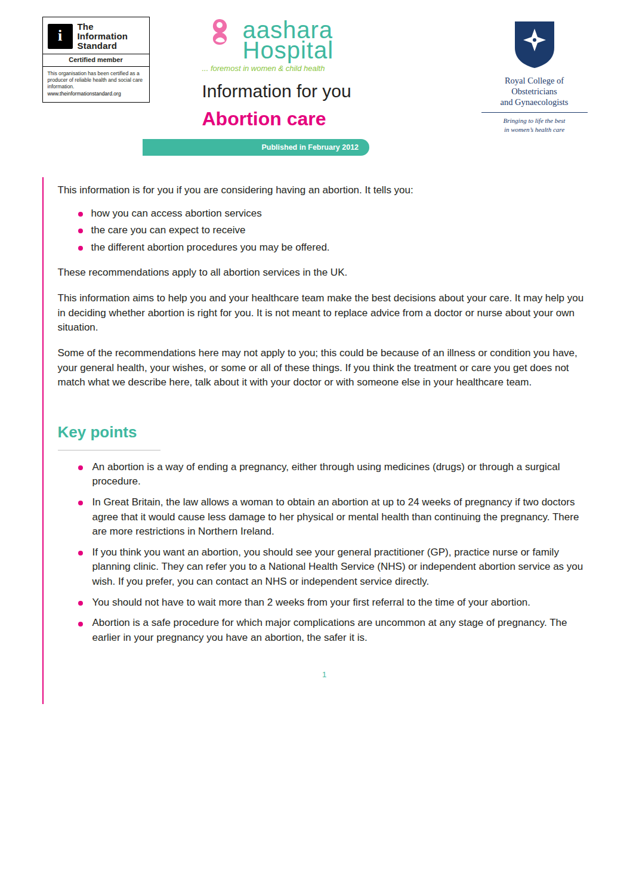i
The
Information
Standard
Certified member
This organisation has been certified as a producer of reliable health and social care information.
www.theinformationstandard.org
aashara
Hospital
... foremost in women & child health
Information for you
Abortion care
Published in February 2012
Royal College of
Obstetricians
and Gynaecologists
Bringing to life the best
in women’s health care
This information is for you if you are considering having an abortion. It tells you:
how you can access abortion services
the care you can expect to receive
the different abortion procedures you may be offered.
These recommendations apply to all abortion services in the UK.
This information aims to help you and your healthcare team make the best decisions about your care. It may help you in deciding whether abortion is right for you. It is not meant to replace advice from a doctor or nurse about your own situation.
Some of the recommendations here may not apply to you; this could be because of an illness or condition you have, your general health, your wishes, or some or all of these things. If you think the treatment or care you get does not match what we describe here, talk about it with your doctor or with someone else in your healthcare team.
Key points
An abortion is a way of ending a pregnancy, either through using medicines (drugs) or through a surgical procedure.
In Great Britain, the law allows a woman to obtain an abortion at up to 24 weeks of pregnancy if two doctors agree that it would cause less damage to her physical or mental health than continuing the pregnancy. There are more restrictions in Northern Ireland.
If you think you want an abortion, you should see your general practitioner (GP), practice nurse or family planning clinic. They can refer you to a National Health Service (NHS) or independent abortion service as you wish. If you prefer, you can contact an NHS or independent service directly.
You should not have to wait more than 2 weeks from your first referral to the time of your abortion.
Abortion is a safe procedure for which major complications are uncommon at any stage of pregnancy. The earlier in your pregnancy you have an abortion, the safer it is.
1